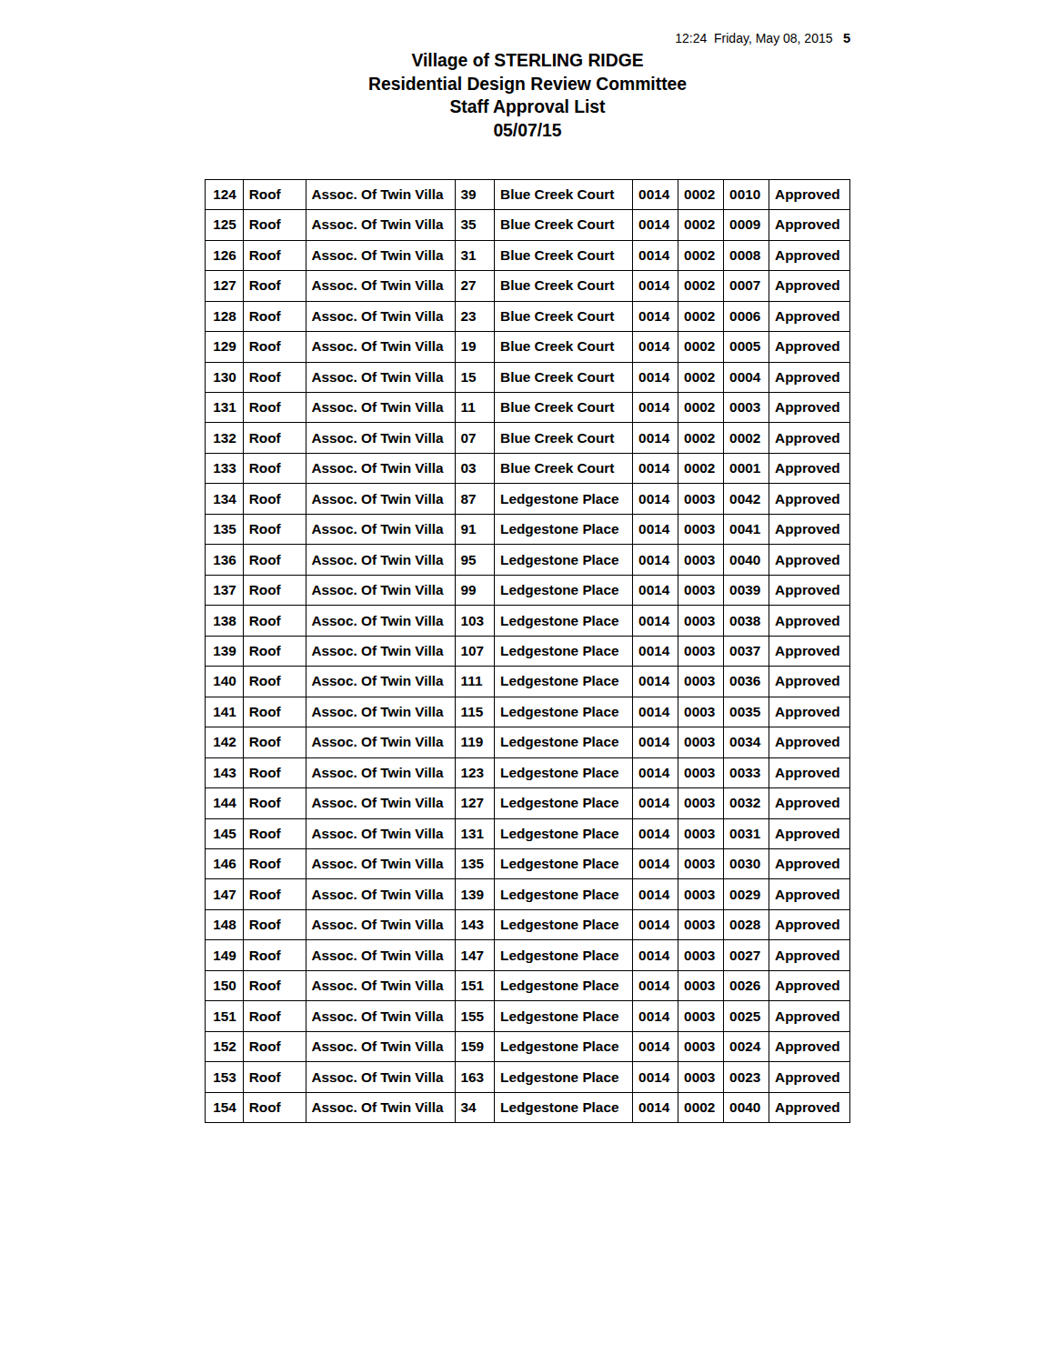12:24 Friday, May 08, 20155
Village of STERLING RIDGE
Residential Design Review Committee
Staff Approval List
05/07/15
| 124 | Roof | Assoc. Of Twin Villa | 39 | Blue Creek Court | 0014 | 0002 | 0010 | Approved |
| 125 | Roof | Assoc. Of Twin Villa | 35 | Blue Creek Court | 0014 | 0002 | 0009 | Approved |
| 126 | Roof | Assoc. Of Twin Villa | 31 | Blue Creek Court | 0014 | 0002 | 0008 | Approved |
| 127 | Roof | Assoc. Of Twin Villa | 27 | Blue Creek Court | 0014 | 0002 | 0007 | Approved |
| 128 | Roof | Assoc. Of Twin Villa | 23 | Blue Creek Court | 0014 | 0002 | 0006 | Approved |
| 129 | Roof | Assoc. Of Twin Villa | 19 | Blue Creek Court | 0014 | 0002 | 0005 | Approved |
| 130 | Roof | Assoc. Of Twin Villa | 15 | Blue Creek Court | 0014 | 0002 | 0004 | Approved |
| 131 | Roof | Assoc. Of Twin Villa | 11 | Blue Creek Court | 0014 | 0002 | 0003 | Approved |
| 132 | Roof | Assoc. Of Twin Villa | 07 | Blue Creek Court | 0014 | 0002 | 0002 | Approved |
| 133 | Roof | Assoc. Of Twin Villa | 03 | Blue Creek Court | 0014 | 0002 | 0001 | Approved |
| 134 | Roof | Assoc. Of Twin Villa | 87 | Ledgestone Place | 0014 | 0003 | 0042 | Approved |
| 135 | Roof | Assoc. Of Twin Villa | 91 | Ledgestone Place | 0014 | 0003 | 0041 | Approved |
| 136 | Roof | Assoc. Of Twin Villa | 95 | Ledgestone Place | 0014 | 0003 | 0040 | Approved |
| 137 | Roof | Assoc. Of Twin Villa | 99 | Ledgestone Place | 0014 | 0003 | 0039 | Approved |
| 138 | Roof | Assoc. Of Twin Villa | 103 | Ledgestone Place | 0014 | 0003 | 0038 | Approved |
| 139 | Roof | Assoc. Of Twin Villa | 107 | Ledgestone Place | 0014 | 0003 | 0037 | Approved |
| 140 | Roof | Assoc. Of Twin Villa | 111 | Ledgestone Place | 0014 | 0003 | 0036 | Approved |
| 141 | Roof | Assoc. Of Twin Villa | 115 | Ledgestone Place | 0014 | 0003 | 0035 | Approved |
| 142 | Roof | Assoc. Of Twin Villa | 119 | Ledgestone Place | 0014 | 0003 | 0034 | Approved |
| 143 | Roof | Assoc. Of Twin Villa | 123 | Ledgestone Place | 0014 | 0003 | 0033 | Approved |
| 144 | Roof | Assoc. Of Twin Villa | 127 | Ledgestone Place | 0014 | 0003 | 0032 | Approved |
| 145 | Roof | Assoc. Of Twin Villa | 131 | Ledgestone Place | 0014 | 0003 | 0031 | Approved |
| 146 | Roof | Assoc. Of Twin Villa | 135 | Ledgestone Place | 0014 | 0003 | 0030 | Approved |
| 147 | Roof | Assoc. Of Twin Villa | 139 | Ledgestone Place | 0014 | 0003 | 0029 | Approved |
| 148 | Roof | Assoc. Of Twin Villa | 143 | Ledgestone Place | 0014 | 0003 | 0028 | Approved |
| 149 | Roof | Assoc. Of Twin Villa | 147 | Ledgestone Place | 0014 | 0003 | 0027 | Approved |
| 150 | Roof | Assoc. Of Twin Villa | 151 | Ledgestone Place | 0014 | 0003 | 0026 | Approved |
| 151 | Roof | Assoc. Of Twin Villa | 155 | Ledgestone Place | 0014 | 0003 | 0025 | Approved |
| 152 | Roof | Assoc. Of Twin Villa | 159 | Ledgestone Place | 0014 | 0003 | 0024 | Approved |
| 153 | Roof | Assoc. Of Twin Villa | 163 | Ledgestone Place | 0014 | 0003 | 0023 | Approved |
| 154 | Roof | Assoc. Of Twin Villa | 34 | Ledgestone Place | 0014 | 0002 | 0040 | Approved |